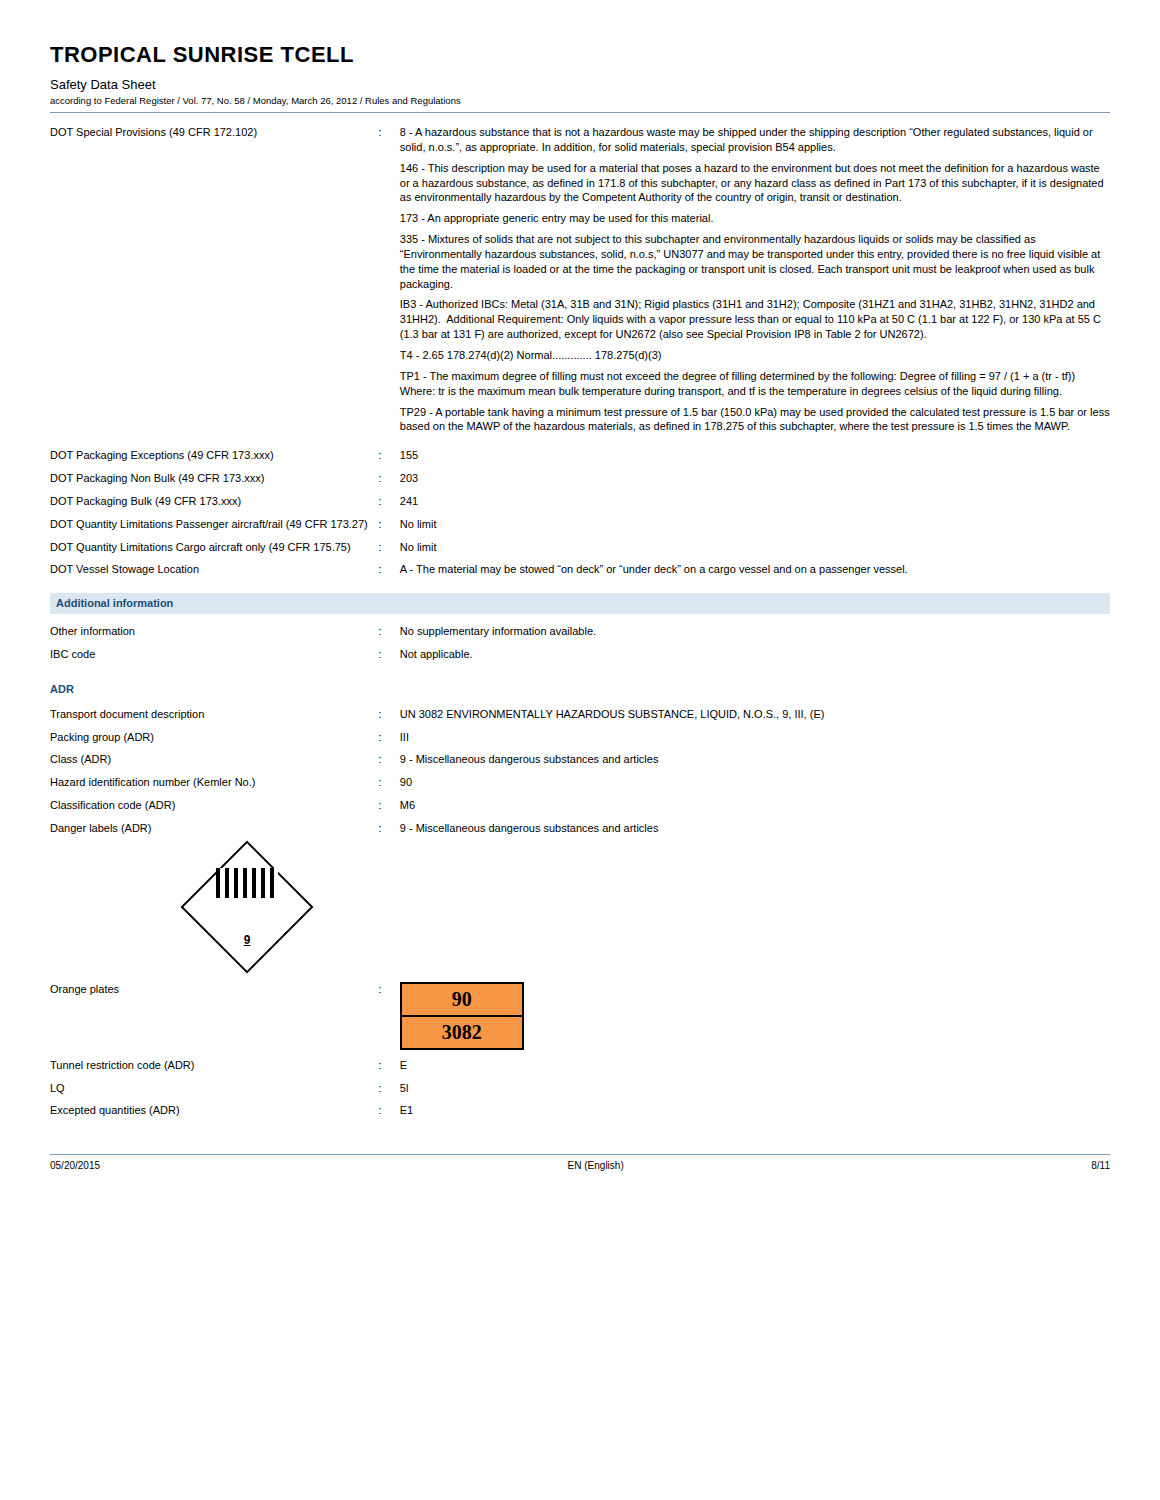TROPICAL SUNRISE TCELL
Safety Data Sheet
according to Federal Register / Vol. 77, No. 58 / Monday, March 26, 2012 / Rules and Regulations
| DOT Special Provisions (49 CFR 172.102) | : | 8 - A hazardous substance that is not a hazardous waste may be shipped under the shipping description “Other regulated substances, liquid or solid, n.o.s.”, as appropriate. In addition, for solid materials, special provision B54 applies. 146 - This description may be used for a material that poses a hazard to the environment but does not meet the definition for a hazardous waste or a hazardous substance, as defined in 171.8 of this subchapter, or any hazard class as defined in Part 173 of this subchapter, if it is designated as environmentally hazardous by the Competent Authority of the country of origin, transit or destination. 173 - An appropriate generic entry may be used for this material. 335 - Mixtures of solids that are not subject to this subchapter and environmentally hazardous liquids or solids may be classified as “Environmentally hazardous substances, solid, n.o.s,” UN3077 and may be transported under this entry, provided there is no free liquid visible at the time the material is loaded or at the time the packaging or transport unit is closed. Each transport unit must be leakproof when used as bulk packaging. IB3 - Authorized IBCs: Metal (31A, 31B and 31N); Rigid plastics (31H1 and 31H2); Composite (31HZ1 and 31HA2, 31HB2, 31HN2, 31HD2 and 31HH2). Additional Requirement: Only liquids with a vapor pressure less than or equal to 110 kPa at 50 C (1.1 bar at 122 F), or 130 kPa at 55 C (1.3 bar at 131 F) are authorized, except for UN2672 (also see Special Provision IP8 in Table 2 for UN2672). T4 - 2.65 178.274(d)(2) Normal............. 178.275(d)(3) TP1 - The maximum degree of filling must not exceed the degree of filling determined by the following: Degree of filling = 97 / (1 + a (tr - tf)) Where: tr is the maximum mean bulk temperature during transport, and tf is the temperature in degrees celsius of the liquid during filling. TP29 - A portable tank having a minimum test pressure of 1.5 bar (150.0 kPa) may be used provided the calculated test pressure is 1.5 bar or less based on the MAWP of the hazardous materials, as defined in 178.275 of this subchapter, where the test pressure is 1.5 times the MAWP. |
| DOT Packaging Exceptions (49 CFR 173.xxx) | : | 155 |
| DOT Packaging Non Bulk (49 CFR 173.xxx) | : | 203 |
| DOT Packaging Bulk (49 CFR 173.xxx) | : | 241 |
| DOT Quantity Limitations Passenger aircraft/rail (49 CFR 173.27) | : | No limit |
| DOT Quantity Limitations Cargo aircraft only (49 CFR 175.75) | : | No limit |
| DOT Vessel Stowage Location | : | A - The material may be stowed “on deck” or “under deck” on a cargo vessel and on a passenger vessel. |
Additional information
| Other information | : | No supplementary information available. |
| IBC code | : | Not applicable. |
ADR
| Transport document description | : | UN 3082 ENVIRONMENTALLY HAZARDOUS SUBSTANCE, LIQUID, N.O.S., 9, III, (E) |
| Packing group (ADR) | : | III |
| Class (ADR) | : | 9 - Miscellaneous dangerous substances and articles |
| Hazard identification number (Kemler No.) | : | 90 |
| Classification code (ADR) | : | M6 |
| Danger labels (ADR) | : | 9 - Miscellaneous dangerous substances and articles |
9
| Orange plates | : | 90 3082 |
| Tunnel restriction code (ADR) | : | E |
| LQ | : | 5l |
| Excepted quantities (ADR) | : | E1 |
05/20/2015 EN (English) 8/11